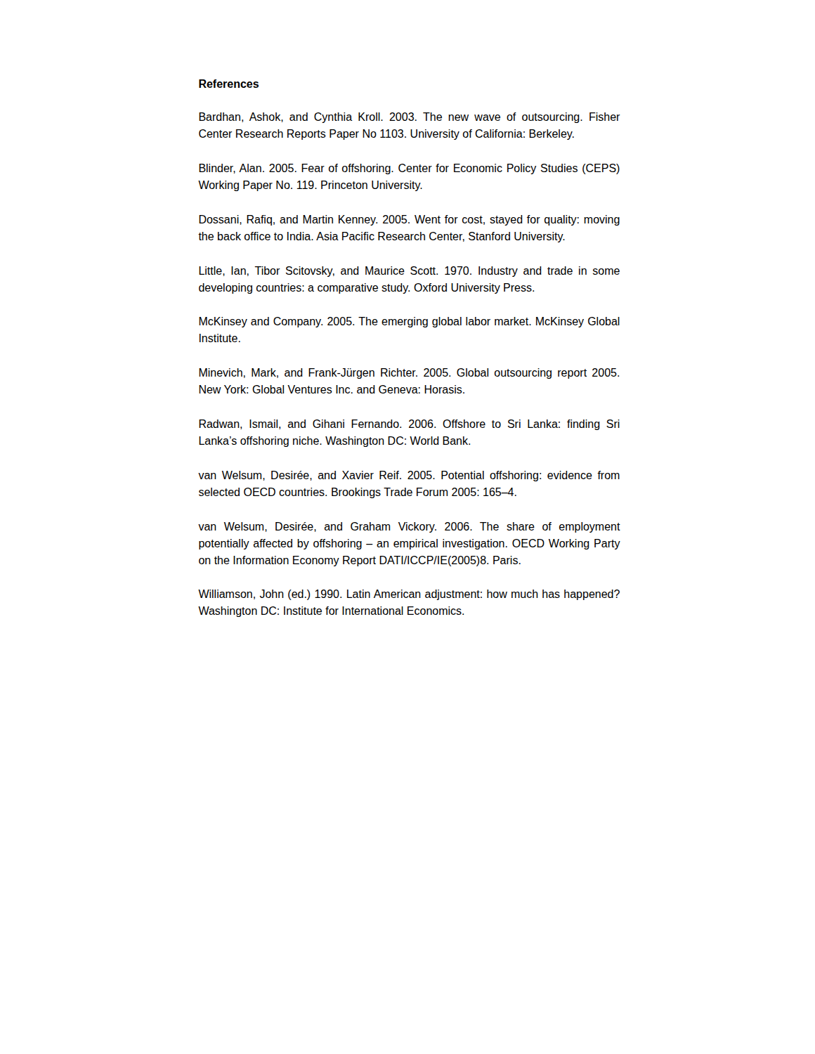References
Bardhan, Ashok, and Cynthia Kroll. 2003. The new wave of outsourcing. Fisher Center Research Reports Paper No 1103. University of California: Berkeley.
Blinder, Alan. 2005. Fear of offshoring. Center for Economic Policy Studies (CEPS) Working Paper No. 119. Princeton University.
Dossani, Rafiq, and Martin Kenney. 2005. Went for cost, stayed for quality: moving the back office to India. Asia Pacific Research Center, Stanford University.
Little, Ian, Tibor Scitovsky, and Maurice Scott. 1970. Industry and trade in some developing countries: a comparative study. Oxford University Press.
McKinsey and Company. 2005. The emerging global labor market. McKinsey Global Institute.
Minevich, Mark, and Frank-Jürgen Richter. 2005. Global outsourcing report 2005. New York: Global Ventures Inc. and Geneva: Horasis.
Radwan, Ismail, and Gihani Fernando. 2006. Offshore to Sri Lanka: finding Sri Lanka’s offshoring niche. Washington DC: World Bank.
van Welsum, Desirée, and Xavier Reif. 2005. Potential offshoring: evidence from selected OECD countries. Brookings Trade Forum 2005: 165–4.
van Welsum, Desirée, and Graham Vickory. 2006. The share of employment potentially affected by offshoring – an empirical investigation. OECD Working Party on the Information Economy Report DATI/ICCP/IE(2005)8. Paris.
Williamson, John (ed.) 1990. Latin American adjustment: how much has happened? Washington DC: Institute for International Economics.